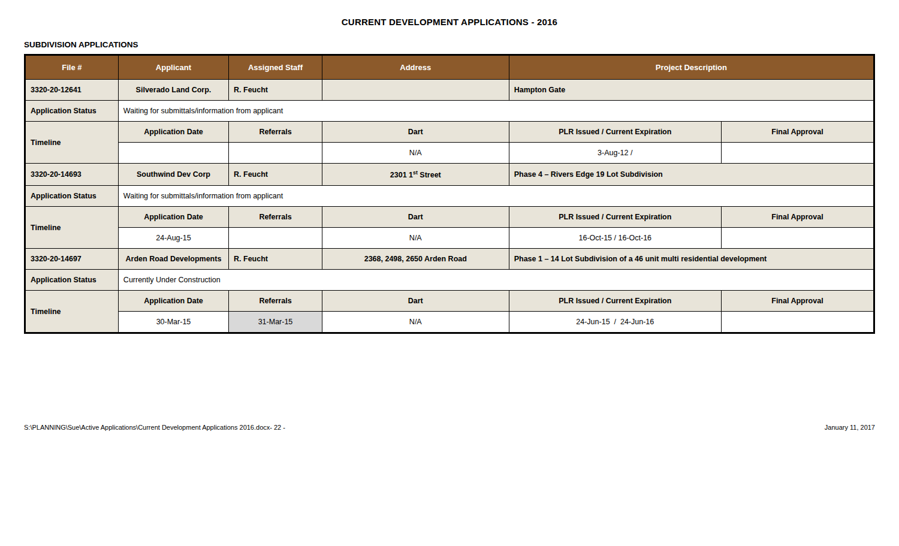CURRENT DEVELOPMENT APPLICATIONS - 2016
SUBDIVISION APPLICATIONS
| File # | Applicant | Assigned Staff | Address | Project Description |
| --- | --- | --- | --- | --- |
| 3320-20-12641 | Silverado Land Corp. | R. Feucht | | Hampton Gate |
| Application Status | Waiting for submittals/information from applicant |
| Timeline | Application Date | Referrals | Dart | PLR Issued / Current Expiration | Final Approval |
| | | N/A | 3-Aug-12 / | |
| 3320-20-14693 | Southwind Dev Corp | R. Feucht | 2301 1 st Street | Phase 4 – Rivers Edge 19 Lot Subdivision |
| Application Status | Waiting for submittals/information from applicant |
| Timeline | Application Date | Referrals | Dart | PLR Issued / Current Expiration | Final Approval |
| 24-Aug-15 | | N/A | 16-Oct-15 / 16-Oct-16 | |
| 3320-20-14697 | Arden Road Developments | R. Feucht | 2368, 2498, 2650 Arden Road | Phase 1 – 14 Lot Subdivision of a 46 unit multi residential development |
| Application Status | Currently Under Construction |
| Timeline | Application Date | Referrals | Dart | PLR Issued / Current Expiration | Final Approval |
| 30-Mar-15 | 31-Mar-15 | N/A | 24-Jun-15 / 24-Jun-16 | |
S:\PLANNING\Sue\Active Applications\Current Development Applications 2016.docx- 22 - January 11, 2017